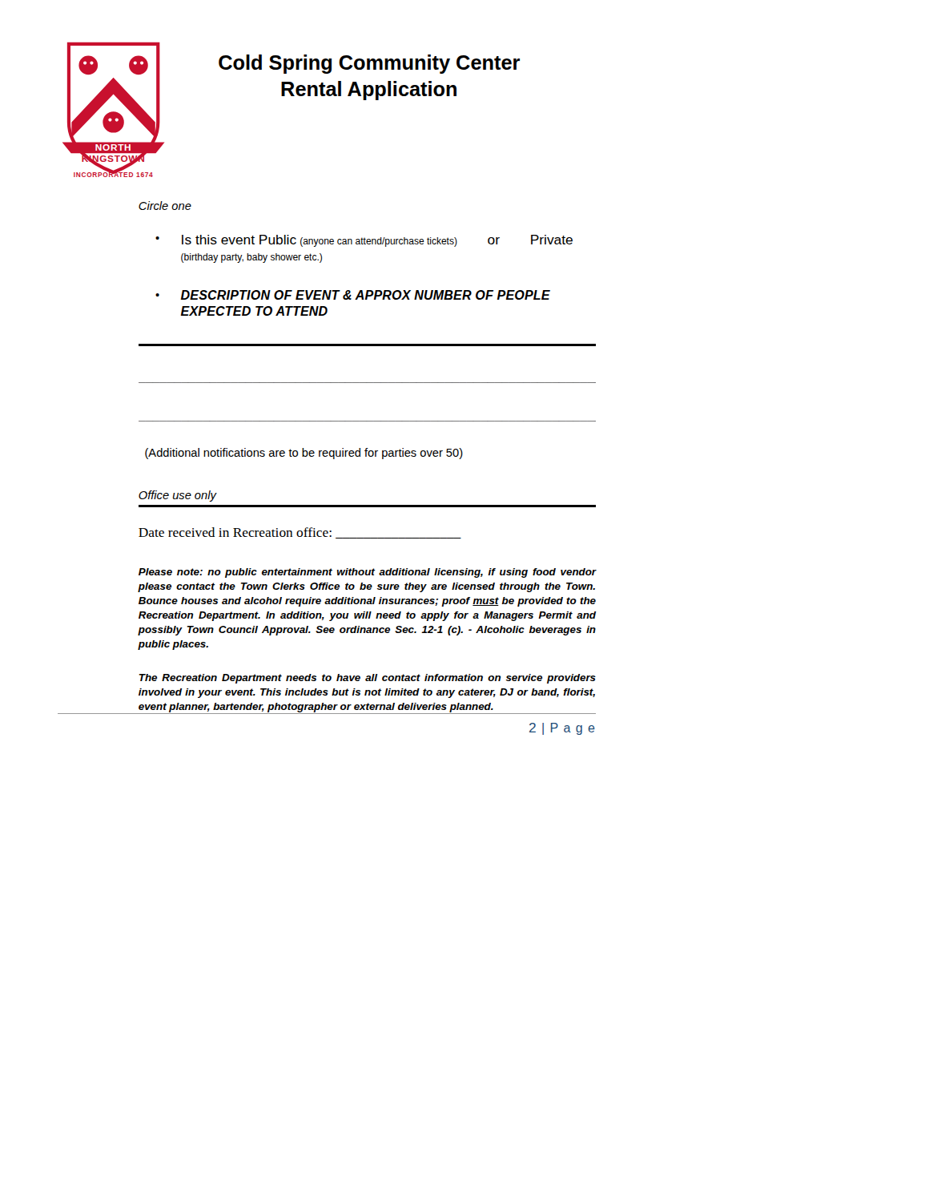NORTH KINGSTOWN INCORPORATED 1674
Cold Spring Community Center Rental Application
Circle one
Is this event Public (anyone can attend/purchase tickets) or Private (birthday party, baby shower etc.)
DESCRIPTION OF EVENT & APPROX NUMBER OF PEOPLE EXPECTED TO ATTEND
_______________________________________________________________________________
_______________________________________________________________________________
(Additional notifications are to be required for parties over 50)
Office use only
Date received in Recreation office: __________________
Please note: no public entertainment without additional licensing, if using food vendor please contact the Town Clerks Office to be sure they are licensed through the Town. Bounce houses and alcohol require additional insurances; proof must be provided to the Recreation Department. In addition, you will need to apply for a Managers Permit and possibly Town Council Approval. See ordinance Sec. 12-1 (c). - Alcoholic beverages in public places.
The Recreation Department needs to have all contact information on service providers involved in your event. This includes but is not limited to any caterer, DJ or band, florist, event planner, bartender, photographer or external deliveries planned.
2 | P a g e